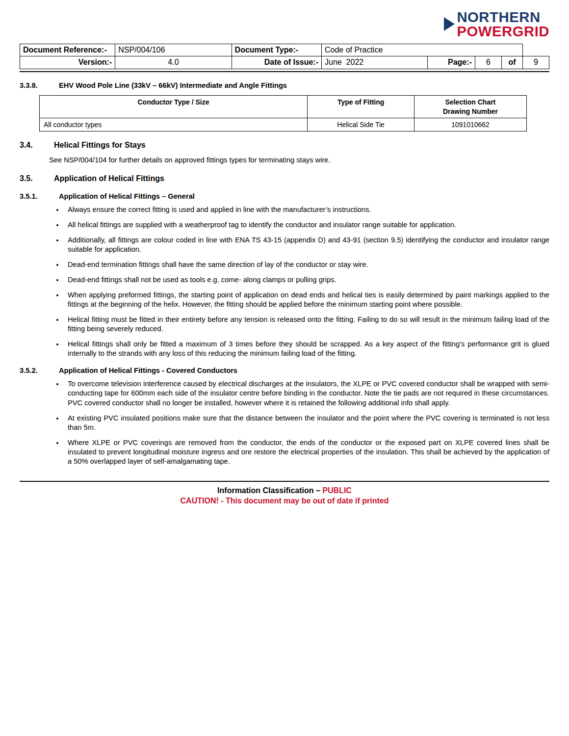NORTHERN POWERGRID
| Document Reference:- | NSP/004/106 | Document Type:- | Code of Practice |
| Version:- | 4.0 | Date of Issue:- | June 2022 | Page:- | 6 | of | 9 |
3.3.8. EHV Wood Pole Line (33kV – 66kV) Intermediate and Angle Fittings
| Conductor Type / Size | Type of Fitting | Selection Chart Drawing Number |
| --- | --- | --- |
| All conductor types | Helical Side Tie | 1091010662 |
3.4. Helical Fittings for Stays
See NSP/004/104 for further details on approved fittings types for terminating stays wire.
3.5. Application of Helical Fittings
3.5.1. Application of Helical Fittings – General
Always ensure the correct fitting is used and applied in line with the manufacturer’s instructions.
All helical fittings are supplied with a weatherproof tag to identify the conductor and insulator range suitable for application.
Additionally, all fittings are colour coded in line with ENA TS 43-15 (appendix D) and 43-91 (section 9.5) identifying the conductor and insulator range suitable for application.
Dead-end termination fittings shall have the same direction of lay of the conductor or stay wire.
Dead-end fittings shall not be used as tools e.g. come- along clamps or pulling grips.
When applying preformed fittings, the starting point of application on dead ends and helical ties is easily determined by paint markings applied to the fittings at the beginning of the helix. However, the fitting should be applied before the minimum starting point where possible.
Helical fitting must be fitted in their entirety before any tension is released onto the fitting. Failing to do so will result in the minimum failing load of the fitting being severely reduced.
Helical fittings shall only be fitted a maximum of 3 times before they should be scrapped. As a key aspect of the fitting’s performance grit is glued internally to the strands with any loss of this reducing the minimum failing load of the fitting.
3.5.2. Application of Helical Fittings - Covered Conductors
To overcome television interference caused by electrical discharges at the insulators, the XLPE or PVC covered conductor shall be wrapped with semi-conducting tape for 600mm each side of the insulator centre before binding in the conductor. Note the tie pads are not required in these circumstances. PVC covered conductor shall no longer be installed, however where it is retained the following additional info shall apply.
At existing PVC insulated positions make sure that the distance between the insulator and the point where the PVC covering is terminated is not less than 5m.
Where XLPE or PVC coverings are removed from the conductor, the ends of the conductor or the exposed part on XLPE covered lines shall be insulated to prevent longitudinal moisture ingress and ore restore the electrical properties of the insulation. This shall be achieved by the application of a 50% overlapped layer of self-amalgamating tape.
Information Classification – PUBLIC
CAUTION! - This document may be out of date if printed